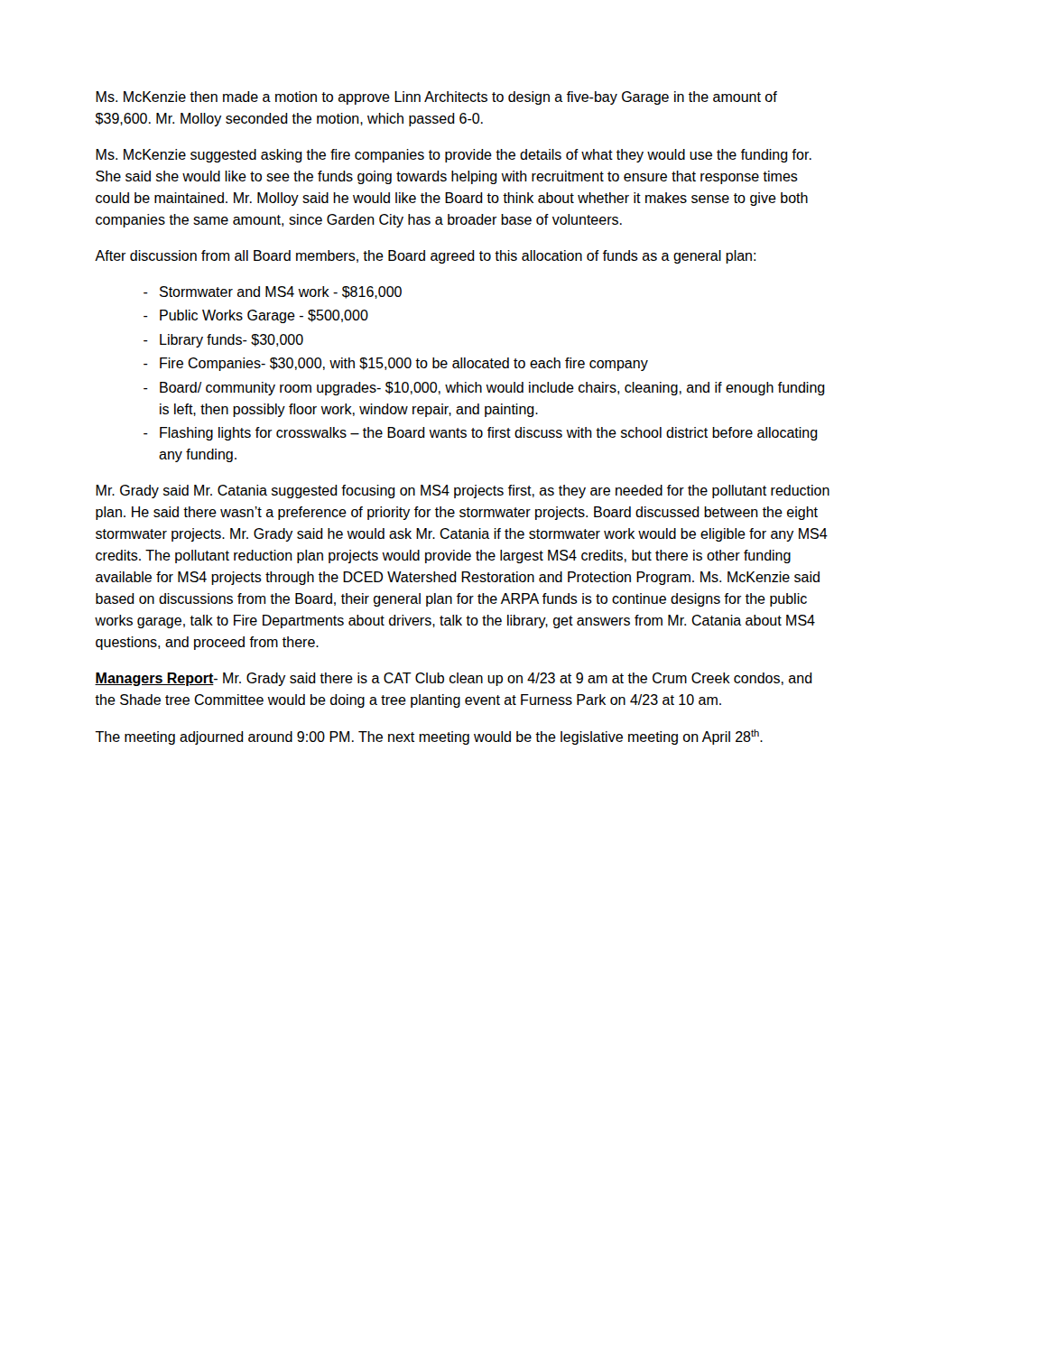Ms. McKenzie then made a motion to approve Linn Architects to design a five-bay Garage in the amount of $39,600. Mr. Molloy seconded the motion, which passed 6-0.
Ms. McKenzie suggested asking the fire companies to provide the details of what they would use the funding for. She said she would like to see the funds going towards helping with recruitment to ensure that response times could be maintained. Mr. Molloy said he would like the Board to think about whether it makes sense to give both companies the same amount, since Garden City has a broader base of volunteers.
After discussion from all Board members, the Board agreed to this allocation of funds as a general plan:
Stormwater and MS4 work - $816,000
Public Works Garage - $500,000
Library funds- $30,000
Fire Companies- $30,000, with $15,000 to be allocated to each fire company
Board/ community room upgrades- $10,000, which would include chairs, cleaning, and if enough funding is left, then possibly floor work, window repair, and painting.
Flashing lights for crosswalks – the Board wants to first discuss with the school district before allocating any funding.
Mr. Grady said Mr. Catania suggested focusing on MS4 projects first, as they are needed for the pollutant reduction plan. He said there wasn’t a preference of priority for the stormwater projects. Board discussed between the eight stormwater projects. Mr. Grady said he would ask Mr. Catania if the stormwater work would be eligible for any MS4 credits. The pollutant reduction plan projects would provide the largest MS4 credits, but there is other funding available for MS4 projects through the DCED Watershed Restoration and Protection Program. Ms. McKenzie said based on discussions from the Board, their general plan for the ARPA funds is to continue designs for the public works garage, talk to Fire Departments about drivers, talk to the library, get answers from Mr. Catania about MS4 questions, and proceed from there.
Managers Report- Mr. Grady said there is a CAT Club clean up on 4/23 at 9 am at the Crum Creek condos, and the Shade tree Committee would be doing a tree planting event at Furness Park on 4/23 at 10 am.
The meeting adjourned around 9:00 PM. The next meeting would be the legislative meeting on April 28th.